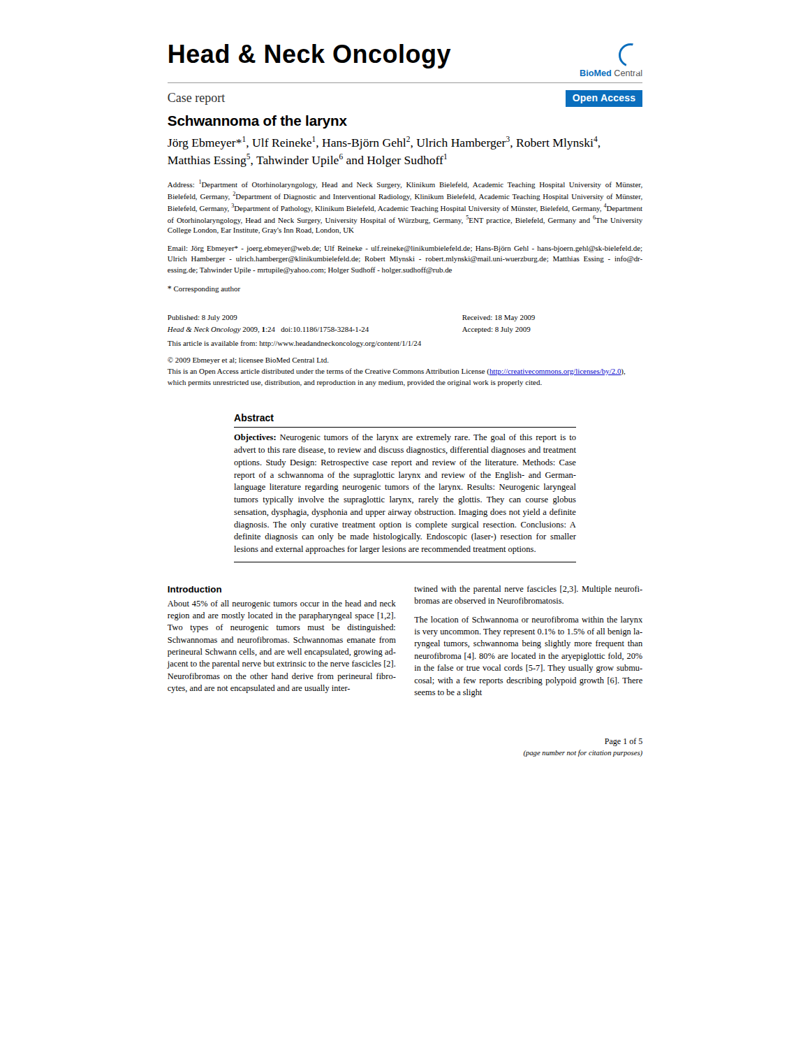Head & Neck Oncology
BioMed Central
Case report
Open Access
Schwannoma of the larynx
Jörg Ebmeyer*1, Ulf Reineke1, Hans-Björn Gehl2, Ulrich Hamberger3, Robert Mlynski4, Matthias Essing5, Tahwinder Upile6 and Holger Sudhoff1
Address: 1Department of Otorhinolaryngology, Head and Neck Surgery, Klinikum Bielefeld, Academic Teaching Hospital University of Münster, Bielefeld, Germany, 2Department of Diagnostic and Interventional Radiology, Klinikum Bielefeld, Academic Teaching Hospital University of Münster, Bielefeld, Germany, 3Department of Pathology, Klinikum Bielefeld, Academic Teaching Hospital University of Münster, Bielefeld, Germany, 4Department of Otorhinolaryngology, Head and Neck Surgery, University Hospital of Würzburg, Germany, 5ENT practice, Bielefeld, Germany and 6The University College London, Ear Institute, Gray's Inn Road, London, UK
Email: Jörg Ebmeyer* - joerg.ebmeyer@web.de; Ulf Reineke - ulf.reineke@linikumbielefeld.de; Hans-Björn Gehl - hans-bjoern.gehl@sk-bielefeld.de; Ulrich Hamberger - ulrich.hamberger@klinikumbielefeld.de; Robert Mlynski - robert.mlynski@mail.uni-wuerzburg.de; Matthias Essing - info@dr-essing.de; Tahwinder Upile - mrtupile@yahoo.com; Holger Sudhoff - holger.sudhoff@rub.de
* Corresponding author
Published: 8 July 2009
Head & Neck Oncology 2009, 1:24 doi:10.1186/1758-3284-1-24
This article is available from: http://www.headandneckoncology.org/content/1/1/24
Received: 18 May 2009
Accepted: 8 July 2009
© 2009 Ebmeyer et al; licensee BioMed Central Ltd.
This is an Open Access article distributed under the terms of the Creative Commons Attribution License (http://creativecommons.org/licenses/by/2.0),
which permits unrestricted use, distribution, and reproduction in any medium, provided the original work is properly cited.
Abstract
Objectives: Neurogenic tumors of the larynx are extremely rare. The goal of this report is to advert to this rare disease, to review and discuss diagnostics, differential diagnoses and treatment options. Study Design: Retrospective case report and review of the literature. Methods: Case report of a schwannoma of the supraglottic larynx and review of the English- and German-language literature regarding neurogenic tumors of the larynx. Results: Neurogenic laryngeal tumors typically involve the supraglottic larynx, rarely the glottis. They can course globus sensation, dysphagia, dysphonia and upper airway obstruction. Imaging does not yield a definite diagnosis. The only curative treatment option is complete surgical resection. Conclusions: A definite diagnosis can only be made histologically. Endoscopic (laser-) resection for smaller lesions and external approaches for larger lesions are recommended treatment options.
Introduction
About 45% of all neurogenic tumors occur in the head and neck region and are mostly located in the parapharyngeal space [1,2]. Two types of neurogenic tumors must be distinguished: Schwannomas and neurofibromas. Schwannomas emanate from perineural Schwann cells, and are well encapsulated, growing adjacent to the parental nerve but extrinsic to the nerve fascicles [2]. Neurofibromas on the other hand derive from perineural fibrocytes, and are not encapsulated and are usually inter-
twined with the parental nerve fascicles [2,3]. Multiple neurofibromas are observed in Neurofibromatosis.
The location of Schwannoma or neurofibroma within the larynx is very uncommon. They represent 0.1% to 1.5% of all benign laryngeal tumors, schwannoma being slightly more frequent than neurofibroma [4]. 80% are located in the aryepiglottic fold, 20% in the false or true vocal cords [5-7]. They usually grow submucosal; with a few reports describing polypoid growth [6]. There seems to be a slight
Page 1 of 5
(page number not for citation purposes)